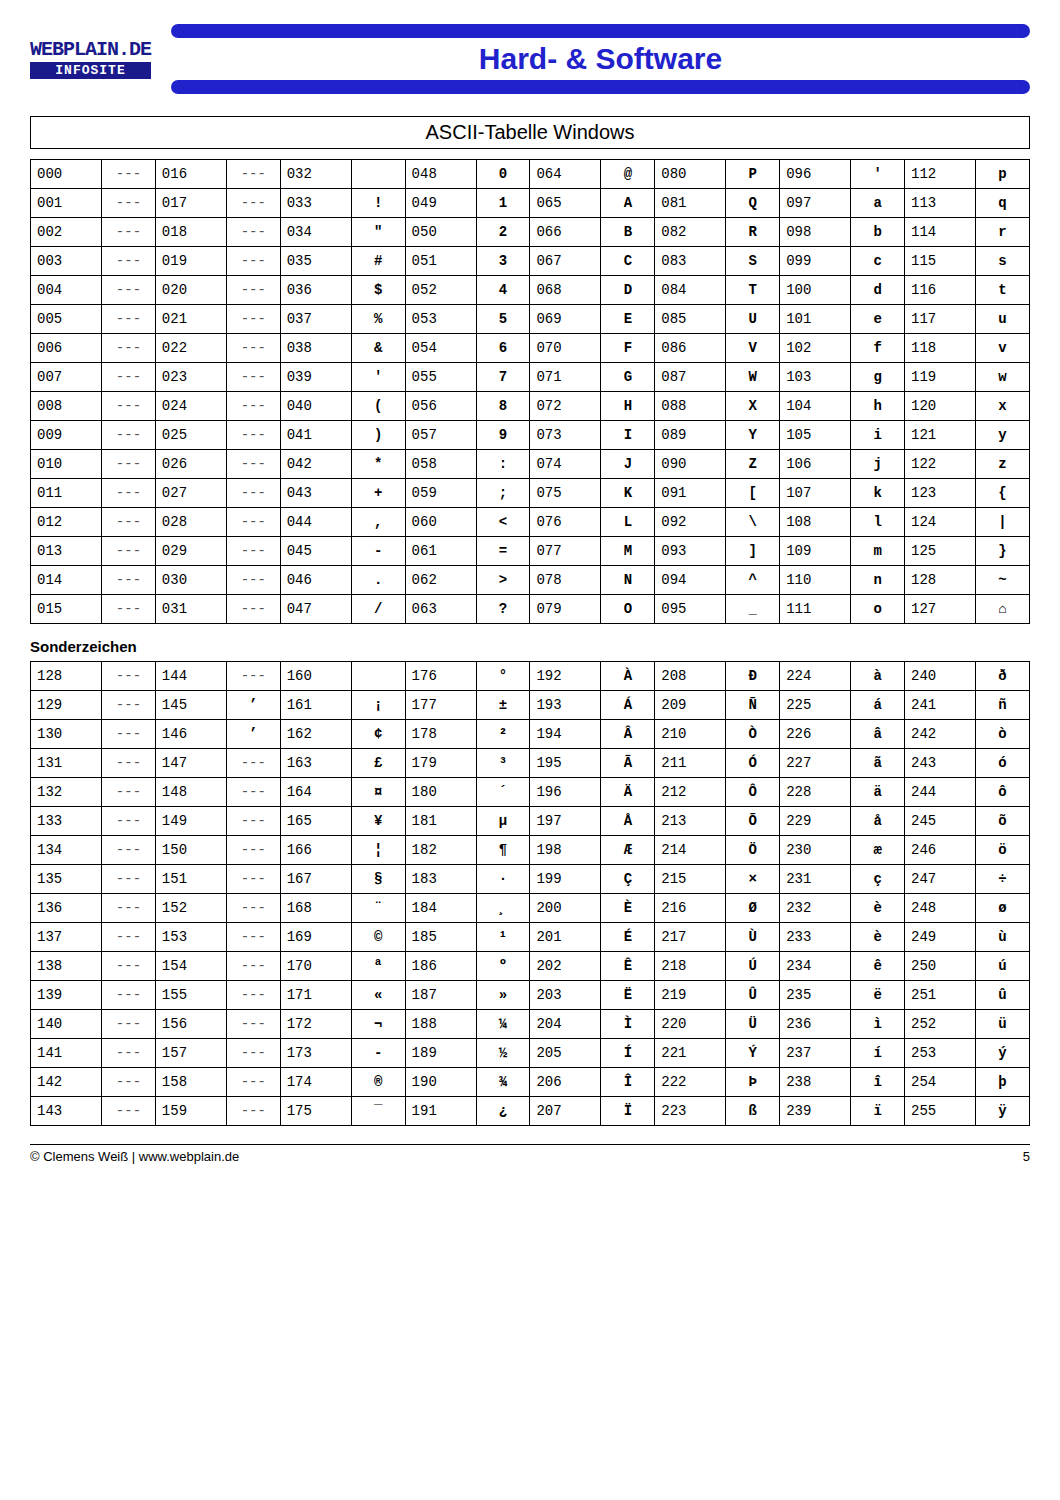WEBPLAIN.DE INFOSITE
Hard- & Software
ASCII-Tabelle Windows
| 000 | --- | 016 | --- | 032 | | 048 | 0 | 064 | @ | 080 | P | 096 | ' | 112 | p |
| 001 | --- | 017 | --- | 033 | ! | 049 | 1 | 065 | A | 081 | Q | 097 | a | 113 | q |
| 002 | --- | 018 | --- | 034 | " | 050 | 2 | 066 | B | 082 | R | 098 | b | 114 | r |
| 003 | --- | 019 | --- | 035 | # | 051 | 3 | 067 | C | 083 | S | 099 | c | 115 | s |
| 004 | --- | 020 | --- | 036 | $ | 052 | 4 | 068 | D | 084 | T | 100 | d | 116 | t |
| 005 | --- | 021 | --- | 037 | % | 053 | 5 | 069 | E | 085 | U | 101 | e | 117 | u |
| 006 | --- | 022 | --- | 038 | & | 054 | 6 | 070 | F | 086 | V | 102 | f | 118 | v |
| 007 | --- | 023 | --- | 039 | ' | 055 | 7 | 071 | G | 087 | W | 103 | g | 119 | w |
| 008 | --- | 024 | --- | 040 | ( | 056 | 8 | 072 | H | 088 | X | 104 | h | 120 | x |
| 009 | --- | 025 | --- | 041 | ) | 057 | 9 | 073 | I | 089 | Y | 105 | i | 121 | y |
| 010 | --- | 026 | --- | 042 | * | 058 | : | 074 | J | 090 | Z | 106 | j | 122 | z |
| 011 | --- | 027 | --- | 043 | + | 059 | ; | 075 | K | 091 | [ | 107 | k | 123 | { |
| 012 | --- | 028 | --- | 044 | , | 060 | < | 076 | L | 092 | \ | 108 | l | 124 | / |
| 013 | --- | 029 | --- | 045 | - | 061 | = | 077 | M | 093 | ] | 109 | m | 125 | } |
| 014 | --- | 030 | --- | 046 | . | 062 | > | 078 | N | 094 | ^ | 110 | n | 128 | ~ |
| 015 | --- | 031 | --- | 047 | / | 063 | ? | 079 | O | 095 | _ | 111 | o | 127 | ⌂ |
Sonderzeichen
| 128 | --- | 144 | --- | 160 | | 176 | ° | 192 | À | 208 | Ð | 224 | à | 240 | ð |
| 129 | --- | 145 | ’ | 161 | ¡ | 177 | ± | 193 | Á | 209 | Ñ | 225 | á | 241 | ñ |
| 130 | --- | 146 | ’ | 162 | ¢ | 178 | ² | 194 | Â | 210 | Ò | 226 | â | 242 | ò |
| 131 | --- | 147 | --- | 163 | £ | 179 | ³ | 195 | Ã | 211 | Ó | 227 | ã | 243 | ó |
| 132 | --- | 148 | --- | 164 | ¤ | 180 | ´ | 196 | Ä | 212 | Ô | 228 | ä | 244 | ô |
| 133 | --- | 149 | --- | 165 | ¥ | 181 | µ | 197 | Å | 213 | Õ | 229 | å | 245 | õ |
| 134 | --- | 150 | --- | 166 | ¦ | 182 | ¶ | 198 | Æ | 214 | Ö | 230 | æ | 246 | ö |
| 135 | --- | 151 | --- | 167 | § | 183 | · | 199 | Ç | 215 | × | 231 | ç | 247 | ÷ |
| 136 | --- | 152 | --- | 168 | ¨ | 184 | ¸ | 200 | È | 216 | Ø | 232 | è | 248 | ø |
| 137 | --- | 153 | --- | 169 | © | 185 | ¹ | 201 | É | 217 | Ù | 233 | è | 249 | ù |
| 138 | --- | 154 | --- | 170 | ª | 186 | º | 202 | Ê | 218 | Ú | 234 | ê | 250 | ú |
| 139 | --- | 155 | --- | 171 | « | 187 | » | 203 | Ë | 219 | Û | 235 | ë | 251 | û |
| 140 | --- | 156 | --- | 172 | ¬ | 188 | ¼ | 204 | Ì | 220 | Ü | 236 | ì | 252 | ü |
| 141 | --- | 157 | --- | 173 | - | 189 | ½ | 205 | Í | 221 | Ý | 237 | í | 253 | ý |
| 142 | --- | 158 | --- | 174 | ® | 190 | ¾ | 206 | Î | 222 | Þ | 238 | î | 254 | þ |
| 143 | --- | 159 | --- | 175 | ‾ | 191 | ¿ | 207 | Ï | 223 | ß | 239 | ï | 255 | ÿ |
© Clemens Weiß | www.webplain.de 5